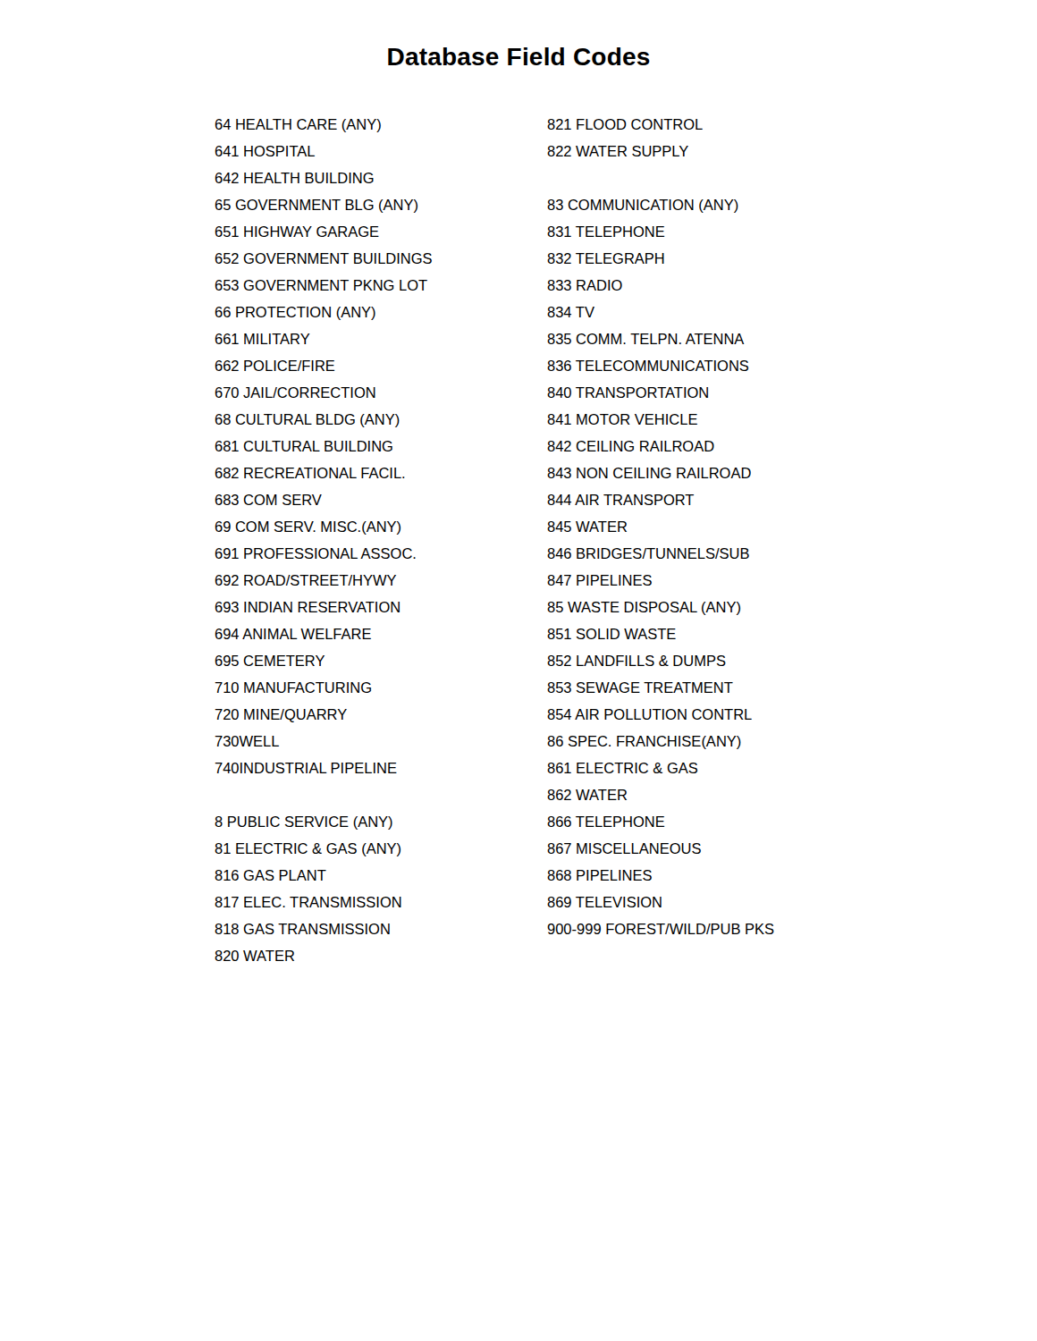Database Field Codes
64 HEALTH CARE (ANY)
641 HOSPITAL
642 HEALTH BUILDING
65 GOVERNMENT BLG (ANY)
651 HIGHWAY GARAGE
652 GOVERNMENT BUILDINGS
653 GOVERNMENT PKNG LOT
66 PROTECTION (ANY)
661 MILITARY
662 POLICE/FIRE
670 JAIL/CORRECTION
68 CULTURAL BLDG (ANY)
681 CULTURAL BUILDING
682 RECREATIONAL FACIL.
683 COM SERV
69 COM SERV. MISC.(ANY)
691 PROFESSIONAL ASSOC.
692 ROAD/STREET/HYWY
693 INDIAN RESERVATION
694 ANIMAL WELFARE
695 CEMETERY
710 MANUFACTURING
720 MINE/QUARRY
730WELL
740INDUSTRIAL PIPELINE
8 PUBLIC SERVICE (ANY)
81 ELECTRIC & GAS (ANY)
816 GAS PLANT
817 ELEC. TRANSMISSION
818 GAS TRANSMISSION
820 WATER
821 FLOOD CONTROL
822 WATER SUPPLY
83 COMMUNICATION (ANY)
831 TELEPHONE
832 TELEGRAPH
833 RADIO
834 TV
835 COMM. TELPN. ATENNA
836 TELECOMMUNICATIONS
840 TRANSPORTATION
841 MOTOR VEHICLE
842 CEILING RAILROAD
843 NON CEILING RAILROAD
844 AIR TRANSPORT
845 WATER
846 BRIDGES/TUNNELS/SUB
847 PIPELINES
85 WASTE DISPOSAL (ANY)
851 SOLID WASTE
852 LANDFILLS & DUMPS
853 SEWAGE TREATMENT
854 AIR POLLUTION CONTRL
86 SPEC. FRANCHISE(ANY)
861 ELECTRIC & GAS
862 WATER
866 TELEPHONE
867 MISCELLANEOUS
868 PIPELINES
869 TELEVISION
900-999 FOREST/WILD/PUB PKS